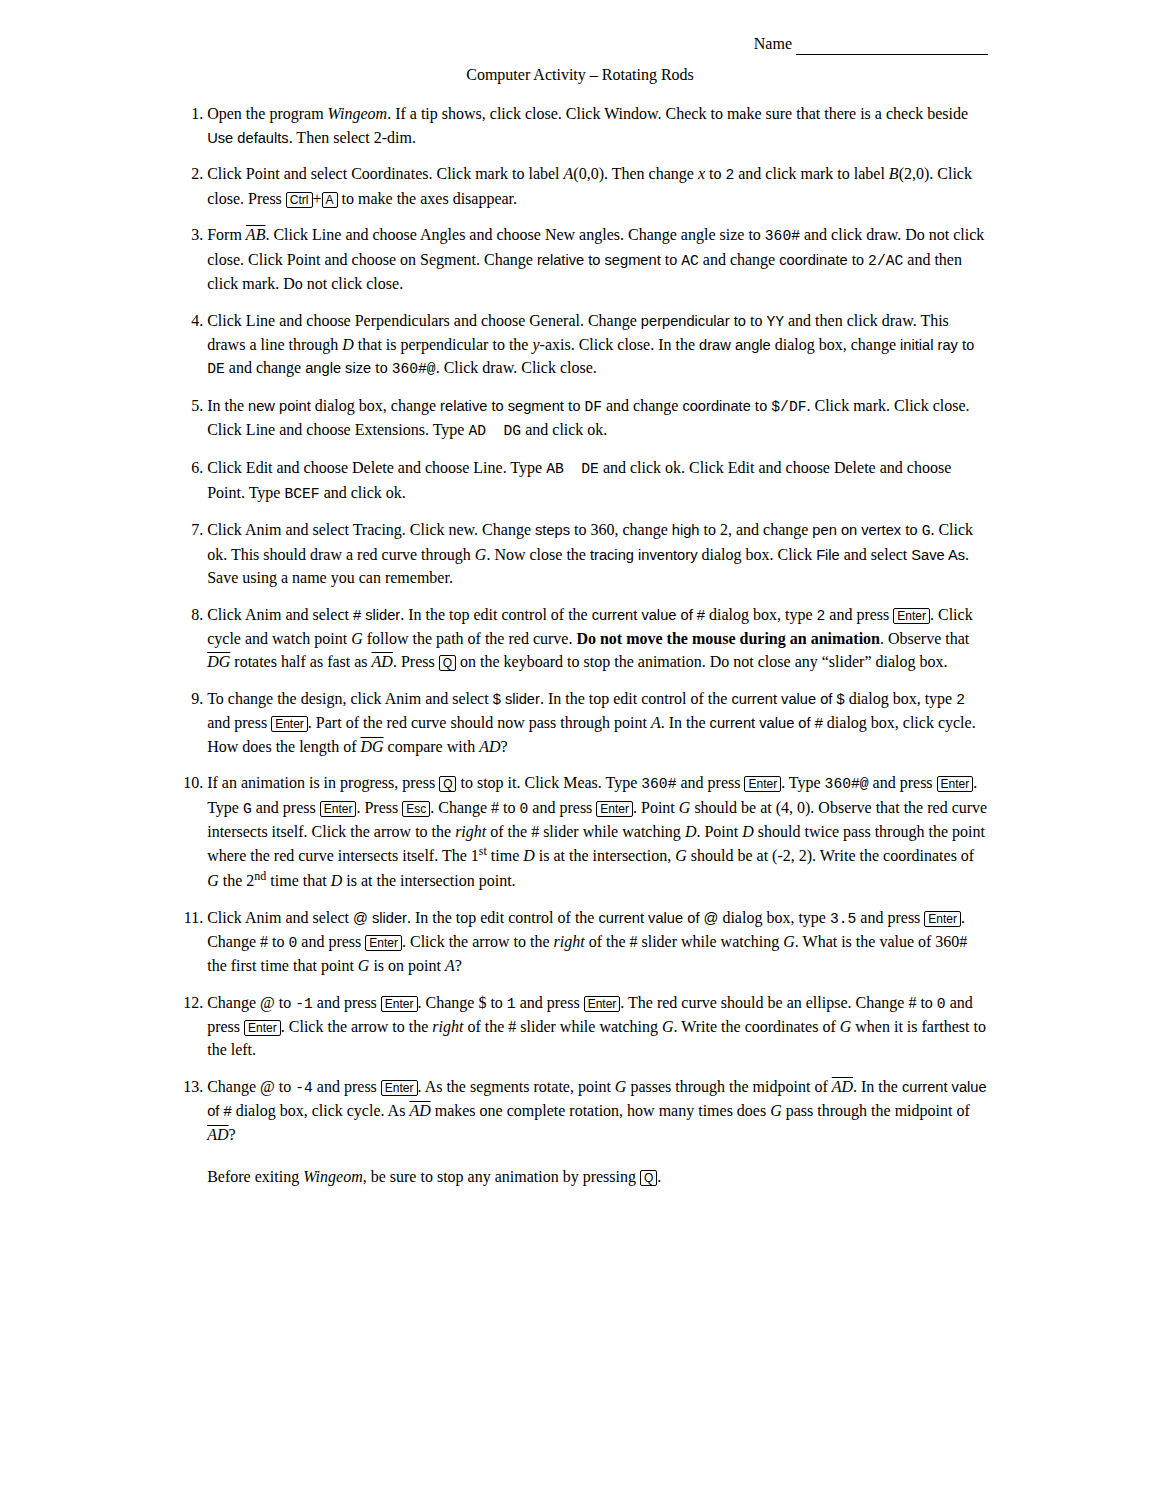Name
Computer Activity – Rotating Rods
Open the program Wingeom. If a tip shows, click close. Click Window. Check to make sure that there is a check beside Use defaults. Then select 2-dim.
Click Point and select Coordinates. Click mark to label A(0,0). Then change x to 2 and click mark to label B(2,0). Click close. Press Ctrl+A to make the axes disappear.
Form AB. Click Line and choose Angles and choose New angles. Change angle size to 360# and click draw. Do not click close. Click Point and choose on Segment. Change relative to segment to AC and change coordinate to 2/AC and then click mark. Do not click close.
Click Line and choose Perpendiculars and choose General. Change perpendicular to to YY and then click draw. This draws a line through D that is perpendicular to the y-axis. Click close. In the draw angle dialog box, change initial ray to DE and change angle size to 360#@. Click draw. Click close.
In the new point dialog box, change relative to segment to DF and change coordinate to $/DF. Click mark. Click close. Click Line and choose Extensions. Type AD DG and click ok.
Click Edit and choose Delete and choose Line. Type AB DE and click ok. Click Edit and choose Delete and choose Point. Type BCEF and click ok.
Click Anim and select Tracing. Click new. Change steps to 360, change high to 2, and change pen on vertex to G. Click ok. This should draw a red curve through G. Now close the tracing inventory dialog box. Click File and select Save As. Save using a name you can remember.
Click Anim and select # slider. In the top edit control of the current value of # dialog box, type 2 and press Enter. Click cycle and watch point G follow the path of the red curve. Do not move the mouse during an animation. Observe that DG rotates half as fast as AD. Press Q on the keyboard to stop the animation. Do not close any “slider” dialog box.
To change the design, click Anim and select $ slider. In the top edit control of the current value of $ dialog box, type 2 and press Enter. Part of the red curve should now pass through point A. In the current value of # dialog box, click cycle. How does the length of DG compare with AD?
If an animation is in progress, press Q to stop it. Click Meas. Type 360# and press Enter. Type 360#@ and press Enter. Type G and press Enter. Press Esc. Change # to 0 and press Enter. Point G should be at (4, 0). Observe that the red curve intersects itself. Click the arrow to the right of the # slider while watching D. Point D should twice pass through the point where the red curve intersects itself. The 1st time D is at the intersection, G should be at (-2, 2). Write the coordinates of G the 2nd time that D is at the intersection point.
Click Anim and select @ slider. In the top edit control of the current value of @ dialog box, type 3.5 and press Enter. Change # to 0 and press Enter. Click the arrow to the right of the # slider while watching G. What is the value of 360# the first time that point G is on point A?
Change @ to -1 and press Enter. Change $ to 1 and press Enter. The red curve should be an ellipse. Change # to 0 and press Enter. Click the arrow to the right of the # slider while watching G. Write the coordinates of G when it is farthest to the left.
Change @ to -4 and press Enter. As the segments rotate, point G passes through the midpoint of AD. In the current value of # dialog box, click cycle. As AD makes one complete rotation, how many times does G pass through the midpoint of AD?
Before exiting Wingeom, be sure to stop any animation by pressing Q.